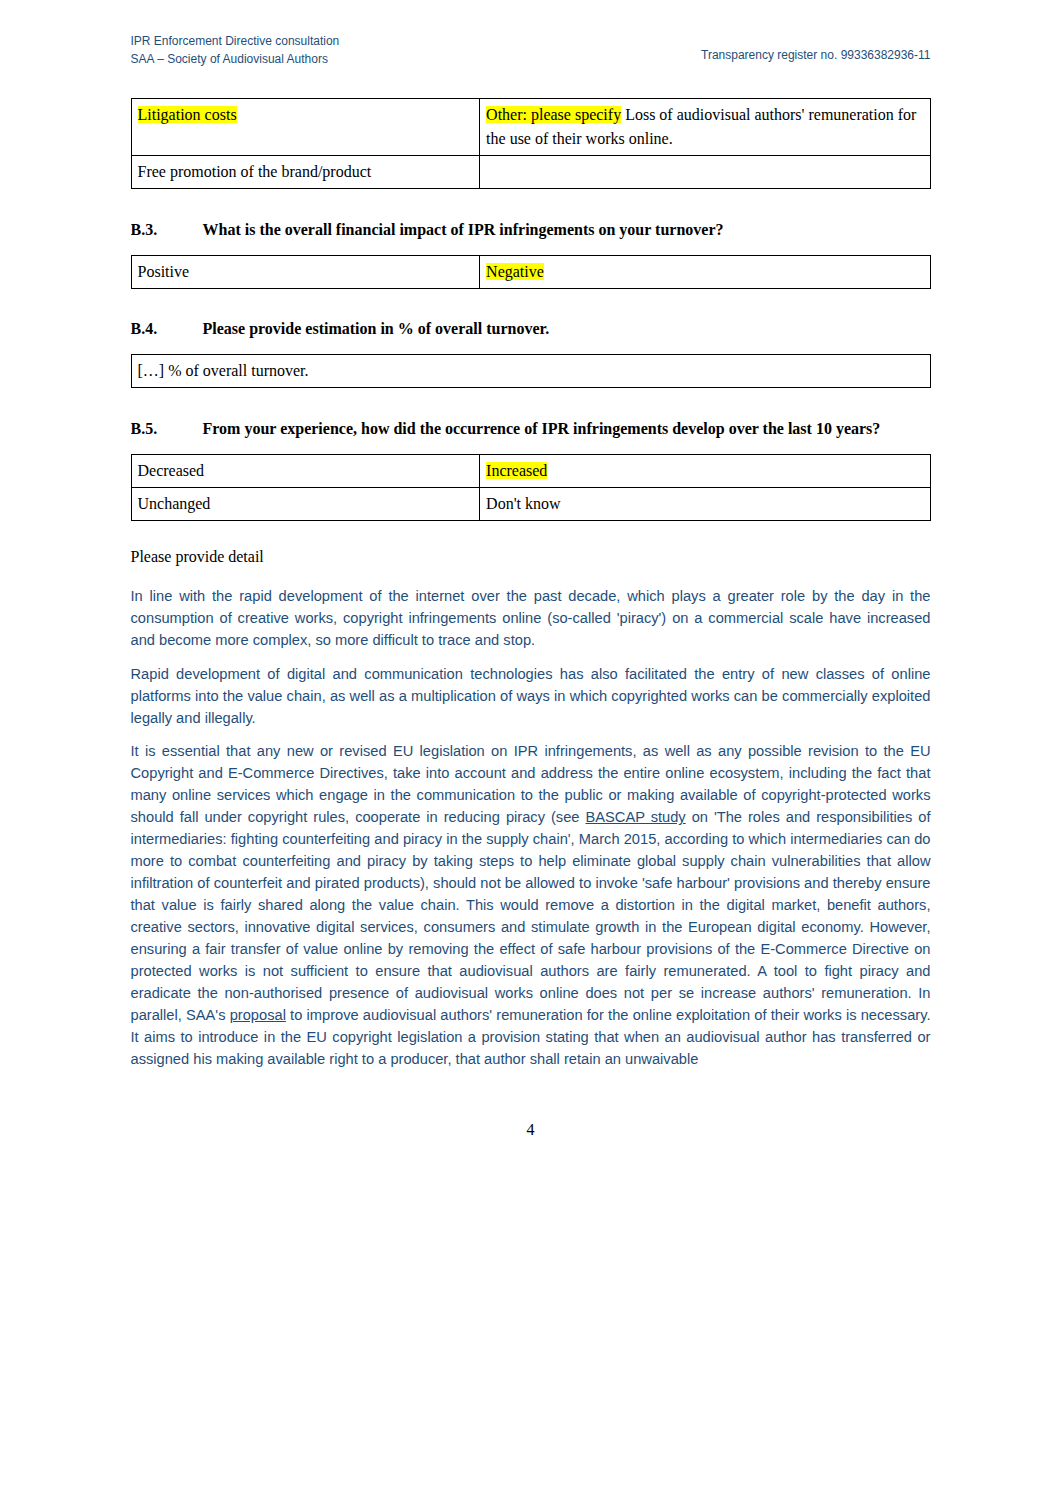IPR Enforcement Directive consultation
SAA – Society of Audiovisual Authors
Transparency register no. 99336382936-11
| Litigation costs | Other: please specify Loss of audiovisual authors' remuneration for the use of their works online. |
| Free promotion of the brand/product | |
B.3. What is the overall financial impact of IPR infringements on your turnover?
| Positive | Negative |
B.4. Please provide estimation in % of overall turnover.
| […] % of overall turnover. |
B.5. From your experience, how did the occurrence of IPR infringements develop over the last 10 years?
| Decreased | Increased |
| Unchanged | Don't know |
Please provide detail
In line with the rapid development of the internet over the past decade, which plays a greater role by the day in the consumption of creative works, copyright infringements online (so-called 'piracy') on a commercial scale have increased and become more complex, so more difficult to trace and stop.
Rapid development of digital and communication technologies has also facilitated the entry of new classes of online platforms into the value chain, as well as a multiplication of ways in which copyrighted works can be commercially exploited legally and illegally.
It is essential that any new or revised EU legislation on IPR infringements, as well as any possible revision to the EU Copyright and E-Commerce Directives, take into account and address the entire online ecosystem, including the fact that many online services which engage in the communication to the public or making available of copyright-protected works should fall under copyright rules, cooperate in reducing piracy (see BASCAP study on 'The roles and responsibilities of intermediaries: fighting counterfeiting and piracy in the supply chain', March 2015, according to which intermediaries can do more to combat counterfeiting and piracy by taking steps to help eliminate global supply chain vulnerabilities that allow infiltration of counterfeit and pirated products), should not be allowed to invoke 'safe harbour' provisions and thereby ensure that value is fairly shared along the value chain. This would remove a distortion in the digital market, benefit authors, creative sectors, innovative digital services, consumers and stimulate growth in the European digital economy. However, ensuring a fair transfer of value online by removing the effect of safe harbour provisions of the E-Commerce Directive on protected works is not sufficient to ensure that audiovisual authors are fairly remunerated. A tool to fight piracy and eradicate the non-authorised presence of audiovisual works online does not per se increase authors' remuneration. In parallel, SAA's proposal to improve audiovisual authors' remuneration for the online exploitation of their works is necessary. It aims to introduce in the EU copyright legislation a provision stating that when an audiovisual author has transferred or assigned his making available right to a producer, that author shall retain an unwaivable
4